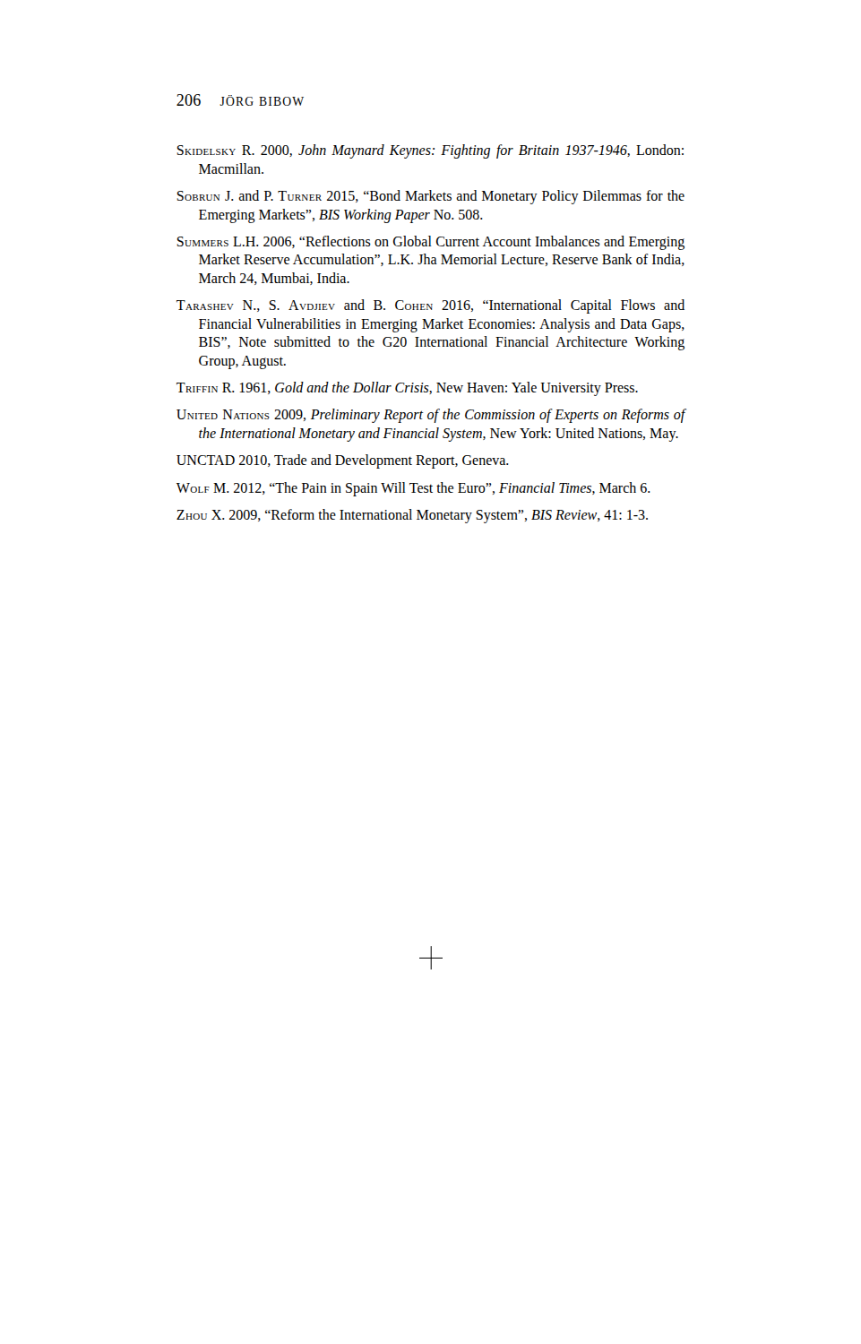206 Jörg Bibow
Skidelsky R. 2000, John Maynard Keynes: Fighting for Britain 1937-1946, London: Macmillan.
Sobrun J. and P. Turner 2015, “Bond Markets and Monetary Policy Dilemmas for the Emerging Markets”, BIS Working Paper No. 508.
Summers L.H. 2006, “Reflections on Global Current Account Imbalances and Emerging Market Reserve Accumulation”, L.K. Jha Memorial Lecture, Reserve Bank of India, March 24, Mumbai, India.
Tarashev N., S. Avdjiev and B. Cohen 2016, “International Capital Flows and Financial Vulnerabilities in Emerging Market Economies: Analysis and Data Gaps, BIS”, Note submitted to the G20 International Financial Architecture Working Group, August.
Triffin R. 1961, Gold and the Dollar Crisis, New Haven: Yale University Press.
United Nations 2009, Preliminary Report of the Commission of Experts on Reforms of the International Monetary and Financial System, New York: United Nations, May.
UNCTAD 2010, Trade and Development Report, Geneva.
Wolf M. 2012, “The Pain in Spain Will Test the Euro”, Financial Times, March 6.
Zhou X. 2009, “Reform the International Monetary System”, BIS Review, 41: 1-3.